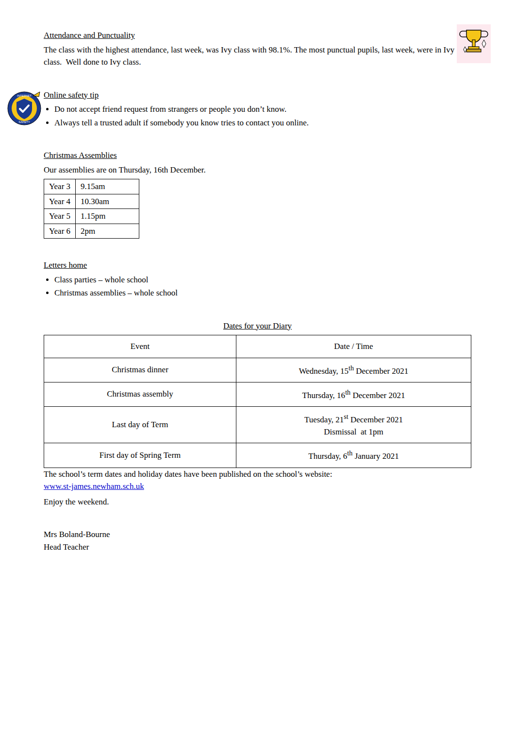Attendance and Punctuality
The class with the highest attendance, last week, was Ivy class with 98.1%. The most punctual pupils, last week, were in Ivy class. Well done to Ivy class.
INTERNET SAFETY
Online safety tip
Do not accept friend request from strangers or people you don’t know.
Always tell a trusted adult if somebody you know tries to contact you online.
Christmas Assemblies
Our assemblies are on Thursday, 16th December.
| Year 3 | 9.15am |
| Year 4 | 10.30am |
| Year 5 | 1.15pm |
| Year 6 | 2pm |
Letters home
Class parties – whole school
Christmas assemblies – whole school
Dates for your Diary
| Event | Date / Time |
| Christmas dinner | Wednesday, 15 th December 2021 |
| Christmas assembly | Thursday, 16 th December 2021 |
| Last day of Term | Tuesday, 21 st December 2021 Dismissal at 1pm |
| First day of Spring Term | Thursday, 6 th January 2021 |
The school’s term dates and holiday dates have been published on the school’s website:
www.st-james.newham.sch.uk
Enjoy the weekend.
Mrs Boland-Bourne
Head Teacher